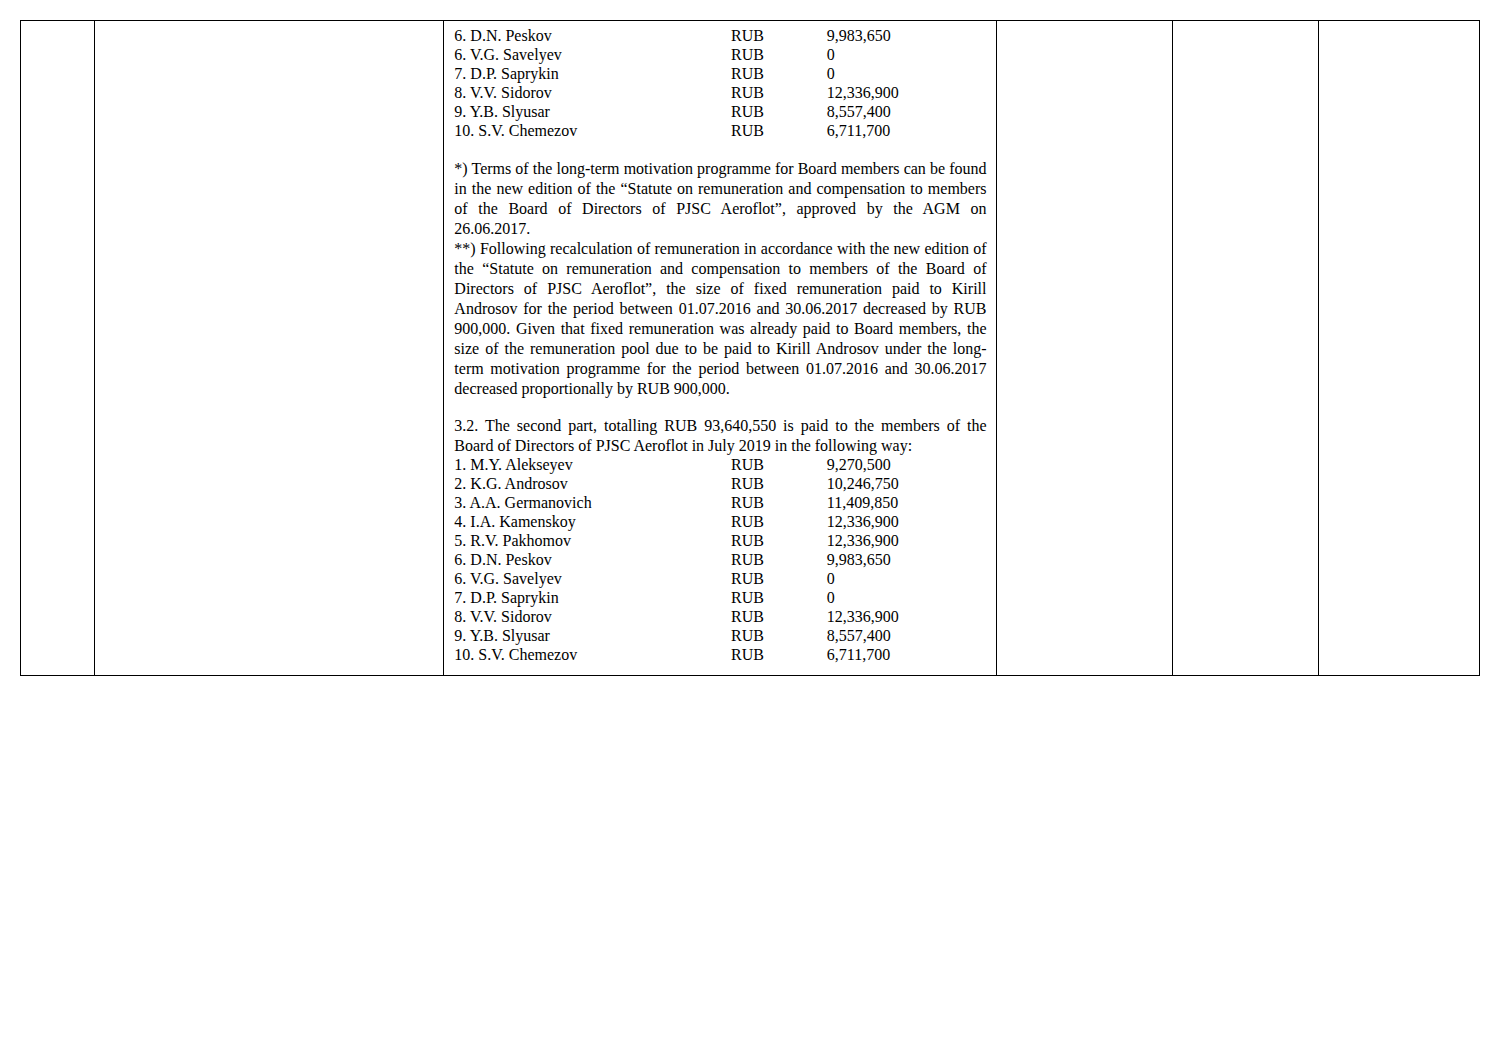| | | / 6. D.N. Peskov / RUB / 9,983,650 / / 6. V.G. Savelyev / RUB / 0 / / 7. D.P. Saprykin / RUB / 0 / / 8. V.V. Sidorov / RUB / 12,336,900 / / 9. Y.B. Slyusar / RUB / 8,557,400 / / 10. S.V. Chemezov / RUB / 6,711,700 / *) Terms of the long-term motivation programme for Board members can be found in the new edition of the “Statute on remuneration and compensation to members of the Board of Directors of PJSC Aeroflot”, approved by the AGM on 26.06.2017. **) Following recalculation of remuneration in accordance with the new edition of the “Statute on remuneration and compensation to members of the Board of Directors of PJSC Aeroflot”, the size of fixed remuneration paid to Kirill Androsov for the period between 01.07.2016 and 30.06.2017 decreased by RUB 900,000. Given that fixed remuneration was already paid to Board members, the size of the remuneration pool due to be paid to Kirill Androsov under the long-term motivation programme for the period between 01.07.2016 and 30.06.2017 decreased proportionally by RUB 900,000. 3.2. The second part, totalling RUB 93,640,550 is paid to the members of the Board of Directors of PJSC Aeroflot in July 2019 in the following way: / 1. M.Y. Alekseyev / RUB / 9,270,500 / / 2. K.G. Androsov / RUB / 10,246,750 / / 3. A.A. Germanovich / RUB / 11,409,850 / / 4. I.A. Kamenskoy / RUB / 12,336,900 / / 5. R.V. Pakhomov / RUB / 12,336,900 / / 6. D.N. Peskov / RUB / 9,983,650 / / 6. V.G. Savelyev / RUB / 0 / / 7. D.P. Saprykin / RUB / 0 / / 8. V.V. Sidorov / RUB / 12,336,900 / / 9. Y.B. Slyusar / RUB / 8,557,400 / / 10. S.V. Chemezov / RUB / 6,711,700 / | | | |